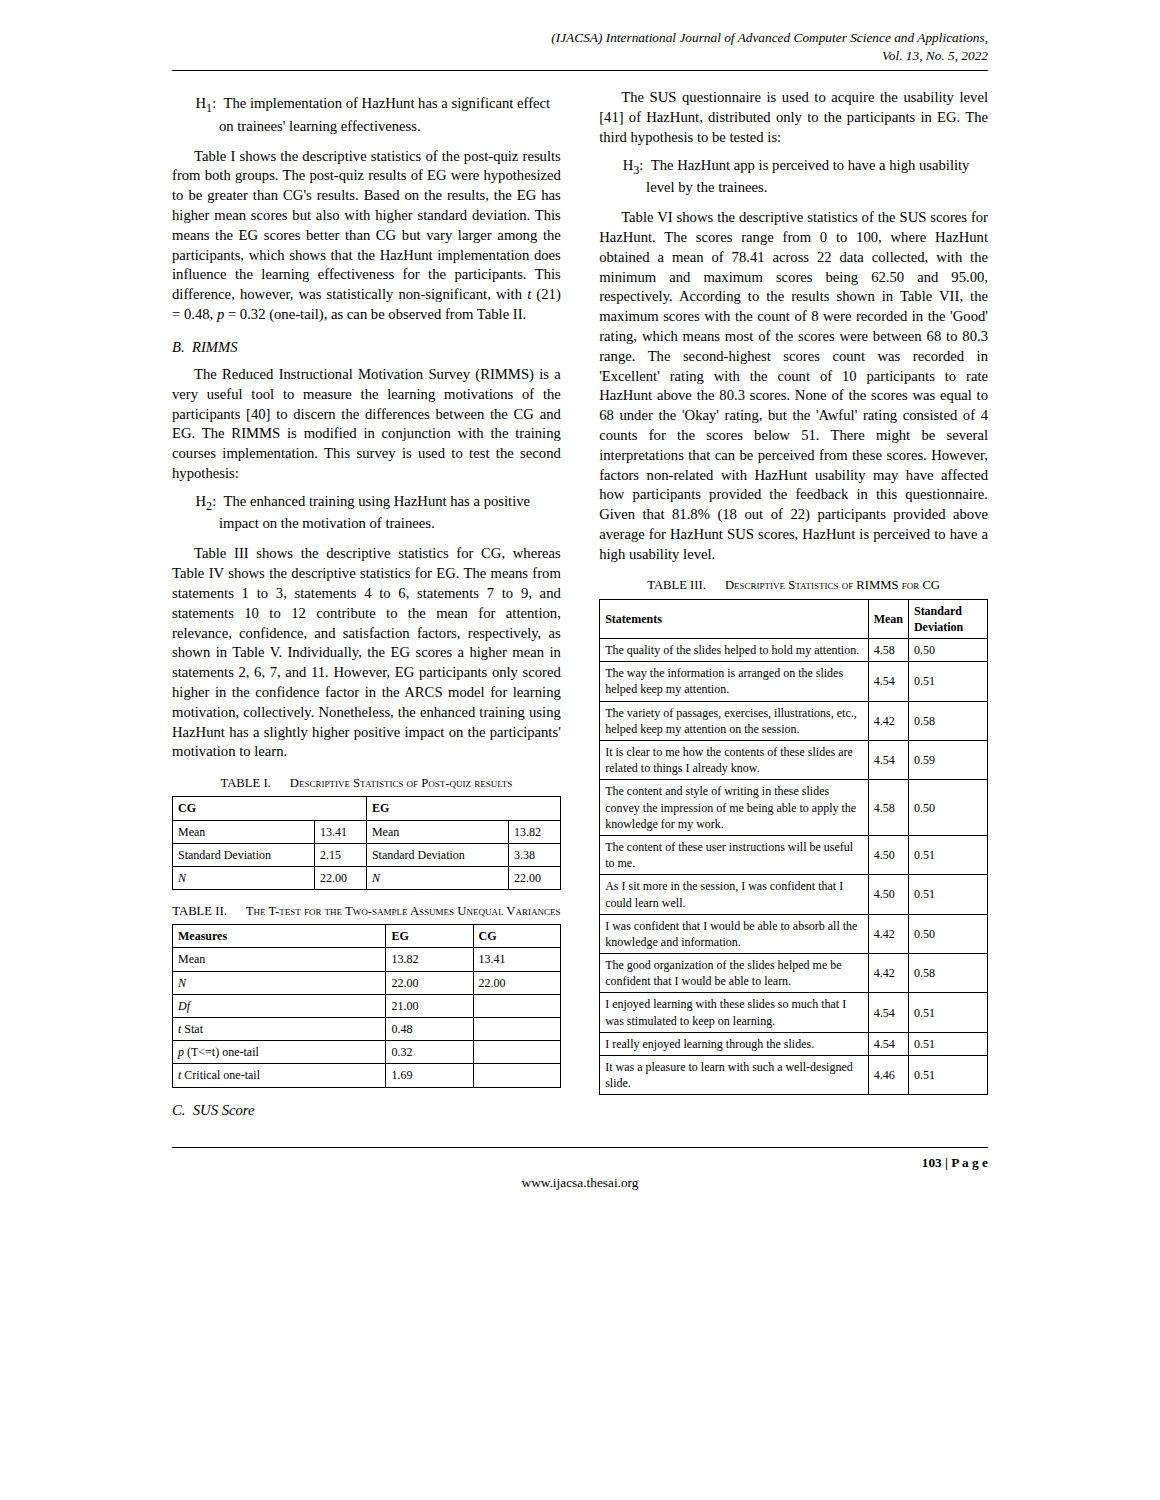(IJACSA) International Journal of Advanced Computer Science and Applications, Vol. 13, No. 5, 2022
H1: The implementation of HazHunt has a significant effect on trainees' learning effectiveness.
Table I shows the descriptive statistics of the post-quiz results from both groups. The post-quiz results of EG were hypothesized to be greater than CG's results. Based on the results, the EG has higher mean scores but also with higher standard deviation. This means the EG scores better than CG but vary larger among the participants, which shows that the HazHunt implementation does influence the learning effectiveness for the participants. This difference, however, was statistically non-significant, with t (21) = 0.48, p = 0.32 (one-tail), as can be observed from Table II.
B. RIMMS
The Reduced Instructional Motivation Survey (RIMMS) is a very useful tool to measure the learning motivations of the participants [40] to discern the differences between the CG and EG. The RIMMS is modified in conjunction with the training courses implementation. This survey is used to test the second hypothesis:
H2: The enhanced training using HazHunt has a positive impact on the motivation of trainees.
Table III shows the descriptive statistics for CG, whereas Table IV shows the descriptive statistics for EG. The means from statements 1 to 3, statements 4 to 6, statements 7 to 9, and statements 10 to 12 contribute to the mean for attention, relevance, confidence, and satisfaction factors, respectively, as shown in Table V. Individually, the EG scores a higher mean in statements 2, 6, 7, and 11. However, EG participants only scored higher in the confidence factor in the ARCS model for learning motivation, collectively. Nonetheless, the enhanced training using HazHunt has a slightly higher positive impact on the participants' motivation to learn.
TABLE I. Descriptive Statistics of Post-quiz results
| CG | EG |
| --- | --- |
| Mean | 13.41 | Mean | 13.82 |
| Standard Deviation | 2.15 | Standard Deviation | 3.38 |
| N | 22.00 | N | 22.00 |
TABLE II. The T-test for the Two-sample Assumes Unequal Variances
| Measures | EG | CG |
| --- | --- | --- |
| Mean | 13.82 | 13.41 |
| N | 22.00 | 22.00 |
| Df | 21.00 | |
| t Stat | 0.48 | |
| p (T<=t) one-tail | 0.32 | |
| t Critical one-tail | 1.69 | |
C. SUS Score
The SUS questionnaire is used to acquire the usability level [41] of HazHunt, distributed only to the participants in EG. The third hypothesis to be tested is:
H3: The HazHunt app is perceived to have a high usability level by the trainees.
Table VI shows the descriptive statistics of the SUS scores for HazHunt. The scores range from 0 to 100, where HazHunt obtained a mean of 78.41 across 22 data collected, with the minimum and maximum scores being 62.50 and 95.00, respectively. According to the results shown in Table VII, the maximum scores with the count of 8 were recorded in the 'Good' rating, which means most of the scores were between 68 to 80.3 range. The second-highest scores count was recorded in 'Excellent' rating with the count of 10 participants to rate HazHunt above the 80.3 scores. None of the scores was equal to 68 under the 'Okay' rating, but the 'Awful' rating consisted of 4 counts for the scores below 51. There might be several interpretations that can be perceived from these scores. However, factors non-related with HazHunt usability may have affected how participants provided the feedback in this questionnaire. Given that 81.8% (18 out of 22) participants provided above average for HazHunt SUS scores, HazHunt is perceived to have a high usability level.
TABLE III. Descriptive Statistics of RIMMS for CG
| Statements | Mean | Standard Deviation |
| --- | --- | --- |
| The quality of the slides helped to hold my attention. | 4.58 | 0.50 |
| The way the information is arranged on the slides helped keep my attention. | 4.54 | 0.51 |
| The variety of passages, exercises, illustrations, etc., helped keep my attention on the session. | 4.42 | 0.58 |
| It is clear to me how the contents of these slides are related to things I already know. | 4.54 | 0.59 |
| The content and style of writing in these slides convey the impression of me being able to apply the knowledge for my work. | 4.58 | 0.50 |
| The content of these user instructions will be useful to me. | 4.50 | 0.51 |
| As I sit more in the session, I was confident that I could learn well. | 4.50 | 0.51 |
| I was confident that I would be able to absorb all the knowledge and information. | 4.42 | 0.50 |
| The good organization of the slides helped me be confident that I would be able to learn. | 4.42 | 0.58 |
| I enjoyed learning with these slides so much that I was stimulated to keep on learning. | 4.54 | 0.51 |
| I really enjoyed learning through the slides. | 4.54 | 0.51 |
| It was a pleasure to learn with such a well-designed slide. | 4.46 | 0.51 |
103 | P a g e
www.ijacsa.thesai.org